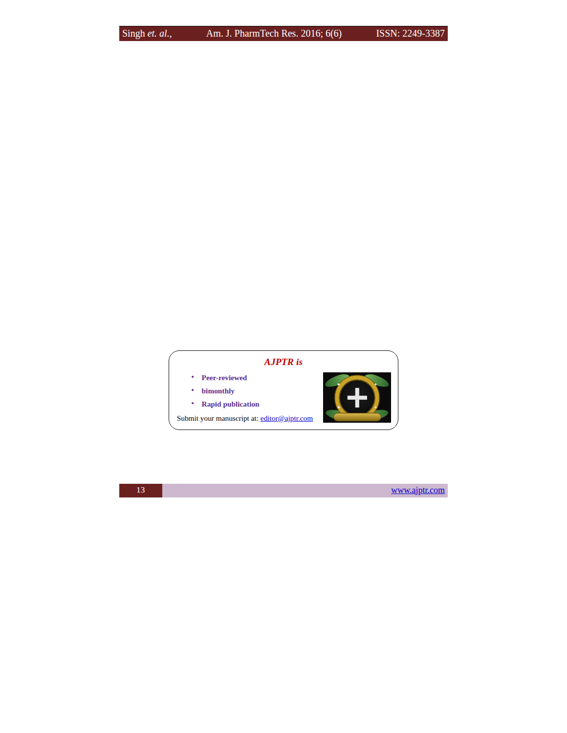Singh et. al., Am. J. PharmTech Res. 2016; 6(6) ISSN: 2249-3387
AJPTR is
Peer-reviewed
bimonthly
Rapid publication
Submit your manuscript at: editor@ajptr.com
13
www.ajptr.com